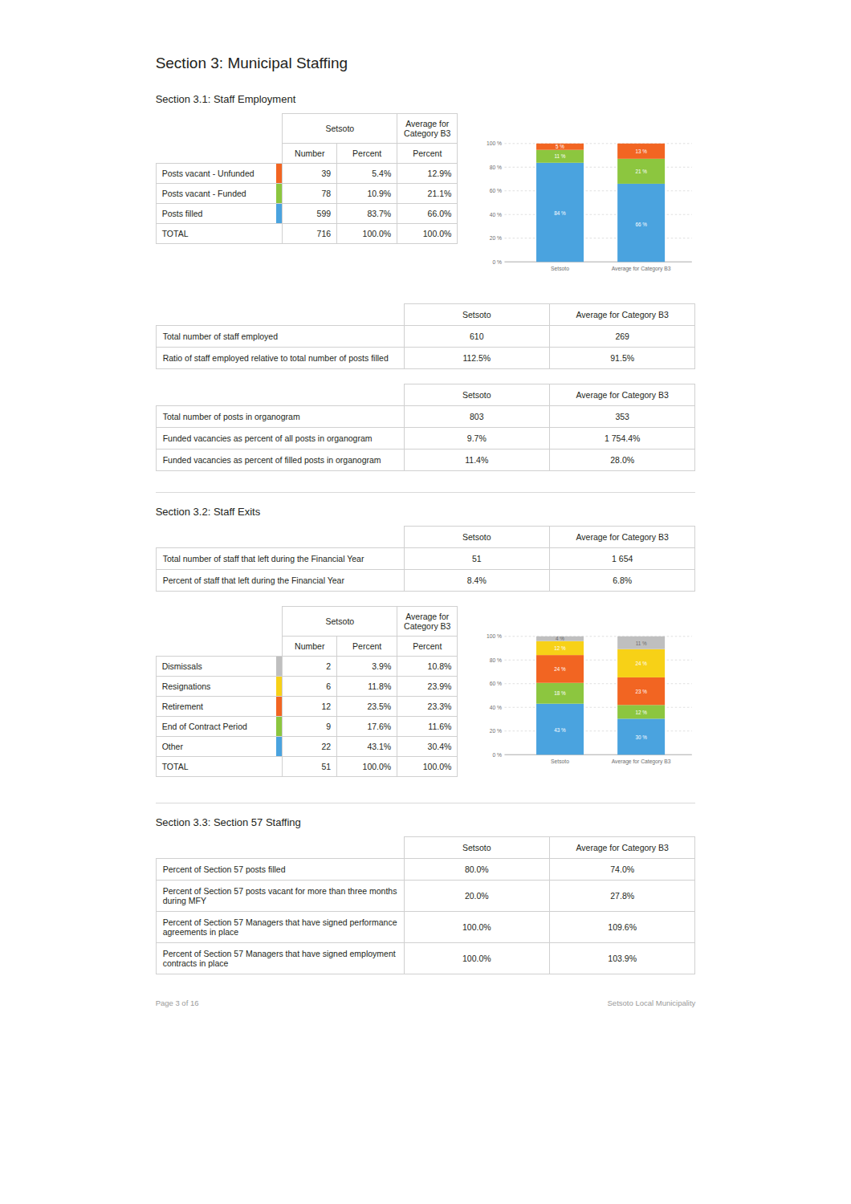Section 3: Municipal Staffing
Section 3.1: Staff Employment
| | Setsoto | Average for Category B3 |
| --- | --- | --- |
| | Number | Percent | Percent |
| Posts vacant - Unfunded | | 39 | 5.4% | 12.9% |
| Posts vacant - Funded | | 78 | 10.9% | 21.1% |
| Posts filled | | 599 | 83.7% | 66.0% |
| TOTAL | | 716 | 100.0% | 100.0% |
100 % 80 % 60 % 40 % 20 % 0 % 84 % 11 % 5 % 66 % 21 % 13 % Setsoto Average for Category B3
| | Setsoto | Average for Category B3 |
| --- | --- | --- |
| Total number of staff employed | 610 | 269 |
| Ratio of staff employed relative to total number of posts filled | 112.5% | 91.5% |
| | Setsoto | Average for Category B3 |
| --- | --- | --- |
| Total number of posts in organogram | 803 | 353 |
| Funded vacancies as percent of all posts in organogram | 9.7% | 1 754.4% |
| Funded vacancies as percent of filled posts in organogram | 11.4% | 28.0% |
Section 3.2: Staff Exits
| | Setsoto | Average for Category B3 |
| --- | --- | --- |
| Total number of staff that left during the Financial Year | 51 | 1 654 |
| Percent of staff that left during the Financial Year | 8.4% | 6.8% |
| | Setsoto | Average for Category B3 |
| --- | --- | --- |
| | Number | Percent | Percent |
| Dismissals | | 2 | 3.9% | 10.8% |
| Resignations | | 6 | 11.8% | 23.9% |
| Retirement | | 12 | 23.5% | 23.3% |
| End of Contract Period | | 9 | 17.6% | 11.6% |
| Other | | 22 | 43.1% | 30.4% |
| TOTAL | | 51 | 100.0% | 100.0% |
100 % 80 % 60 % 40 % 20 % 0 % 43 % 18 % 24 % 12 % 4 % 30 % 12 % 23 % 24 % 11 % Setsoto Average for Category B3
Section 3.3: Section 57 Staffing
| | Setsoto | Average for Category B3 |
| --- | --- | --- |
| Percent of Section 57 posts filled | 80.0% | 74.0% |
| Percent of Section 57 posts vacant for more than three months during MFY | 20.0% | 27.8% |
| Percent of Section 57 Managers that have signed performance agreements in place | 100.0% | 109.6% |
| Percent of Section 57 Managers that have signed employment contracts in place | 100.0% | 103.9% |
Page 3 of 16 Setsoto Local Municipality